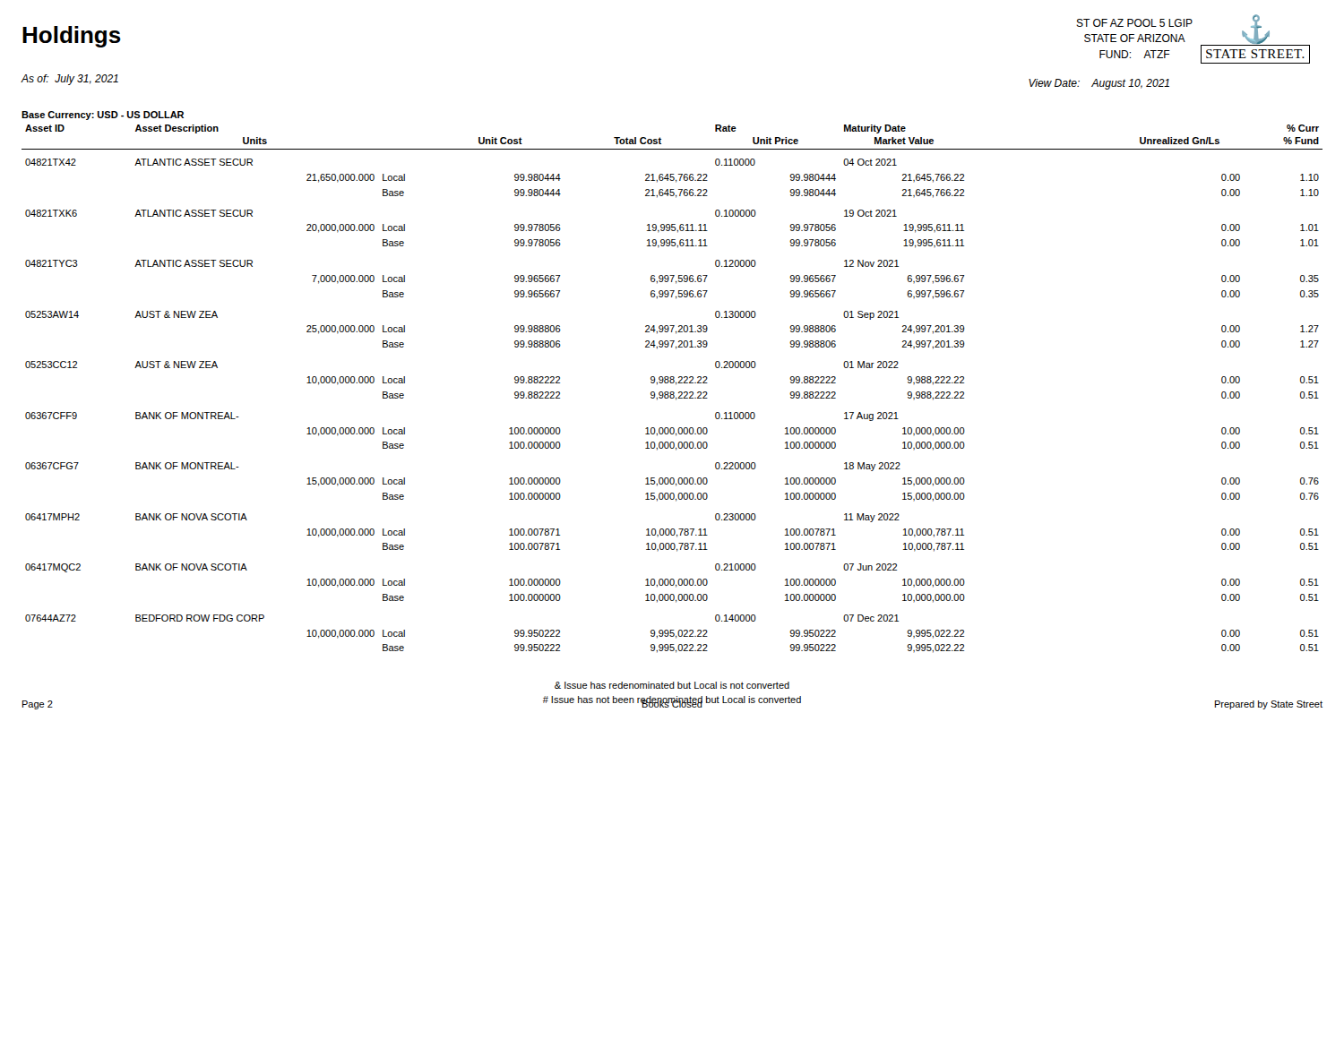Holdings
As of: July 31, 2021
ST OF AZ POOL 5 LGIP
STATE OF ARIZONA
FUND: ATZF
⚓
STATE STREET.
View Date: August 10, 2021
Base Currency: USD - US DOLLAR
| Asset ID | Asset Description | | | | Rate | Maturity Date | | | % Curr |
| --- | --- | --- | --- | --- | --- | --- | --- | --- | --- |
| | Units | | Unit Cost | Total Cost | Unit Price | Market Value | | Unrealized Gn/Ls | % Fund |
| 04821TX42 | ATLANTIC ASSET SECUR | | | | 0.110000 | 04 Oct 2021 | | | |
| | 21,650,000.000 | Local | 99.980444 | 21,645,766.22 | 99.980444 | 21,645,766.22 | | 0.00 | 1.10 |
| | | Base | 99.980444 | 21,645,766.22 | 99.980444 | 21,645,766.22 | | 0.00 | 1.10 |
| 04821TXK6 | ATLANTIC ASSET SECUR | | | | 0.100000 | 19 Oct 2021 | | | |
| | 20,000,000.000 | Local | 99.978056 | 19,995,611.11 | 99.978056 | 19,995,611.11 | | 0.00 | 1.01 |
| | | Base | 99.978056 | 19,995,611.11 | 99.978056 | 19,995,611.11 | | 0.00 | 1.01 |
| 04821TYC3 | ATLANTIC ASSET SECUR | | | | 0.120000 | 12 Nov 2021 | | | |
| | 7,000,000.000 | Local | 99.965667 | 6,997,596.67 | 99.965667 | 6,997,596.67 | | 0.00 | 0.35 |
| | | Base | 99.965667 | 6,997,596.67 | 99.965667 | 6,997,596.67 | | 0.00 | 0.35 |
| 05253AW14 | AUST & NEW ZEA | | | | 0.130000 | 01 Sep 2021 | | | |
| | 25,000,000.000 | Local | 99.988806 | 24,997,201.39 | 99.988806 | 24,997,201.39 | | 0.00 | 1.27 |
| | | Base | 99.988806 | 24,997,201.39 | 99.988806 | 24,997,201.39 | | 0.00 | 1.27 |
| 05253CC12 | AUST & NEW ZEA | | | | 0.200000 | 01 Mar 2022 | | | |
| | 10,000,000.000 | Local | 99.882222 | 9,988,222.22 | 99.882222 | 9,988,222.22 | | 0.00 | 0.51 |
| | | Base | 99.882222 | 9,988,222.22 | 99.882222 | 9,988,222.22 | | 0.00 | 0.51 |
| 06367CFF9 | BANK OF MONTREAL- | | | | 0.110000 | 17 Aug 2021 | | | |
| | 10,000,000.000 | Local | 100.000000 | 10,000,000.00 | 100.000000 | 10,000,000.00 | | 0.00 | 0.51 |
| | | Base | 100.000000 | 10,000,000.00 | 100.000000 | 10,000,000.00 | | 0.00 | 0.51 |
| 06367CFG7 | BANK OF MONTREAL- | | | | 0.220000 | 18 May 2022 | | | |
| | 15,000,000.000 | Local | 100.000000 | 15,000,000.00 | 100.000000 | 15,000,000.00 | | 0.00 | 0.76 |
| | | Base | 100.000000 | 15,000,000.00 | 100.000000 | 15,000,000.00 | | 0.00 | 0.76 |
| 06417MPH2 | BANK OF NOVA SCOTIA | | | | 0.230000 | 11 May 2022 | | | |
| | 10,000,000.000 | Local | 100.007871 | 10,000,787.11 | 100.007871 | 10,000,787.11 | | 0.00 | 0.51 |
| | | Base | 100.007871 | 10,000,787.11 | 100.007871 | 10,000,787.11 | | 0.00 | 0.51 |
| 06417MQC2 | BANK OF NOVA SCOTIA | | | | 0.210000 | 07 Jun 2022 | | | |
| | 10,000,000.000 | Local | 100.000000 | 10,000,000.00 | 100.000000 | 10,000,000.00 | | 0.00 | 0.51 |
| | | Base | 100.000000 | 10,000,000.00 | 100.000000 | 10,000,000.00 | | 0.00 | 0.51 |
| 07644AZ72 | BEDFORD ROW FDG CORP | | | | 0.140000 | 07 Dec 2021 | | | |
| | 10,000,000.000 | Local | 99.950222 | 9,995,022.22 | 99.950222 | 9,995,022.22 | | 0.00 | 0.51 |
| | | Base | 99.950222 | 9,995,022.22 | 99.950222 | 9,995,022.22 | | 0.00 | 0.51 |
& Issue has redenominated but Local is not converted
# Issue has not been redenominated but Local is converted
Page 2
Books Closed
Prepared by State Street